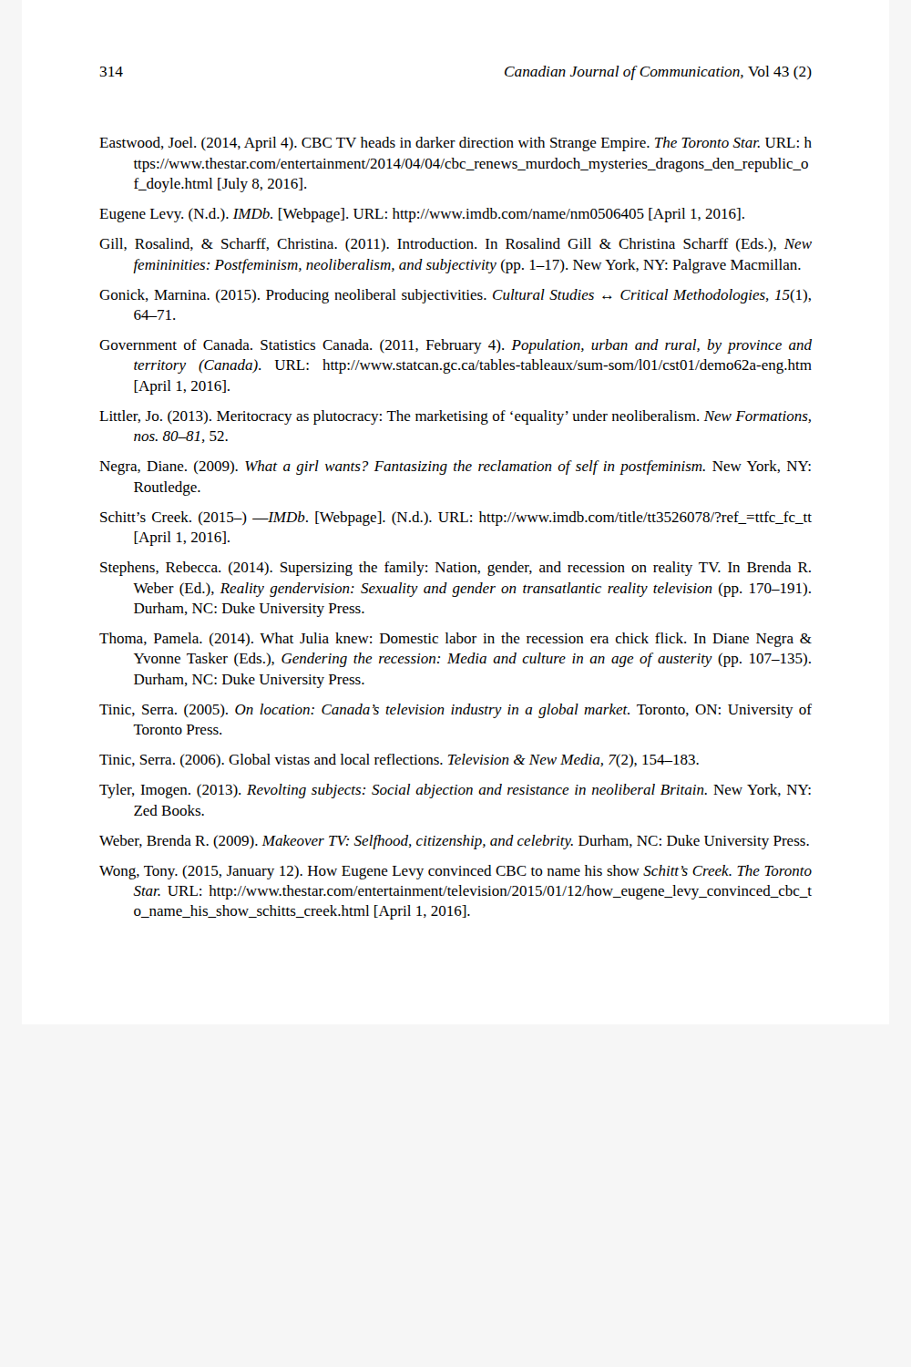314 Canadian Journal of Communication, Vol 43 (2)
Eastwood, Joel. (2014, April 4). CBC TV heads in darker direction with Strange Empire. The Toronto Star. URL: https://www.thestar.com/entertainment/2014/04/04/cbc_renews_murdoch_mysteries_dragons_den_republic_of_doyle.html [July 8, 2016].
Eugene Levy. (N.d.). IMDb. [Webpage]. URL: http://www.imdb.com/name/nm0506405 [April 1, 2016].
Gill, Rosalind, & Scharff, Christina. (2011). Introduction. In Rosalind Gill & Christina Scharff (Eds.), New femininities: Postfeminism, neoliberalism, and subjectivity (pp. 1–17). New York, NY: Palgrave Macmillan.
Gonick, Marnina. (2015). Producing neoliberal subjectivities. Cultural Studies ↔ Critical Methodologies, 15(1), 64–71.
Government of Canada. Statistics Canada. (2011, February 4). Population, urban and rural, by province and territory (Canada). URL: http://www.statcan.gc.ca/tables-tableaux/sum-som/l01/cst01/demo62a-eng.htm [April 1, 2016].
Littler, Jo. (2013). Meritocracy as plutocracy: The marketising of ‘equality’ under neoliberalism. New Formations, nos. 80–81, 52.
Negra, Diane. (2009). What a girl wants? Fantasizing the reclamation of self in postfeminism. New York, NY: Routledge.
Schitt’s Creek. (2015–) —IMDb. [Webpage]. (N.d.). URL: http://www.imdb.com/title/tt3526078/?ref_=ttfc_fc_tt [April 1, 2016].
Stephens, Rebecca. (2014). Supersizing the family: Nation, gender, and recession on reality TV. In Brenda R. Weber (Ed.), Reality gendervision: Sexuality and gender on transatlantic reality television (pp. 170–191). Durham, NC: Duke University Press.
Thoma, Pamela. (2014). What Julia knew: Domestic labor in the recession era chick flick. In Diane Negra & Yvonne Tasker (Eds.), Gendering the recession: Media and culture in an age of austerity (pp. 107–135). Durham, NC: Duke University Press.
Tinic, Serra. (2005). On location: Canada’s television industry in a global market. Toronto, ON: University of Toronto Press.
Tinic, Serra. (2006). Global vistas and local reflections. Television & New Media, 7(2), 154–183.
Tyler, Imogen. (2013). Revolting subjects: Social abjection and resistance in neoliberal Britain. New York, NY: Zed Books.
Weber, Brenda R. (2009). Makeover TV: Selfhood, citizenship, and celebrity. Durham, NC: Duke University Press.
Wong, Tony. (2015, January 12). How Eugene Levy convinced CBC to name his show Schitt’s Creek. The Toronto Star. URL: http://www.thestar.com/entertainment/television/2015/01/12/how_eugene_levy_convinced_cbc_to_name_his_show_schitts_creek.html [April 1, 2016].